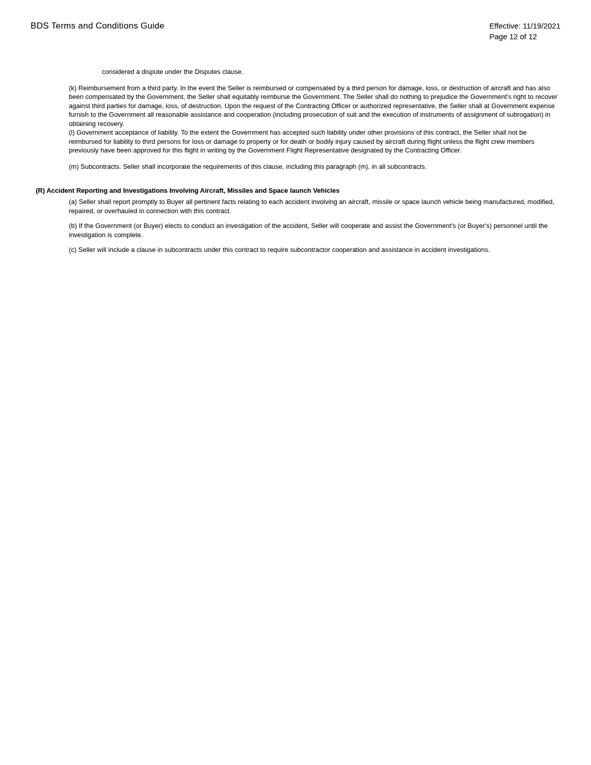BDS Terms and Conditions Guide
Effective: 11/19/2021
Page 12 of 12
considered a dispute under the Disputes clause.
(k) Reimbursement from a third party. In the event the Seller is reimbursed or compensated by a third person for damage, loss, or destruction of aircraft and has also been compensated by the Government, the Seller shall equitably reimburse the Government. The Seller shall do nothing to prejudice the Government's right to recover against third parties for damage, loss, of destruction. Upon the request of the Contracting Officer or authorized representative, the Seller shall at Government expense furnish to the Government all reasonable assistance and cooperation (including prosecution of suit and the execution of instruments of assignment of subrogation) in obtaining recovery.
(l) Government acceptance of liability. To the extent the Government has accepted such liability under other provisions of this contract, the Seller shall not be reimbursed for liability to third persons for loss or damage to property or for death or bodily injury caused by aircraft during flight unless the flight crew members previously have been approved for this flight in writing by the Government Flight Representative designated by the Contracting Officer.
(m) Subcontracts. Seller shall incorporate the requirements of this clause, including this paragraph (m), in all subcontracts.
(R) Accident Reporting and Investigations Involving Aircraft, Missiles and Space launch Vehicles
(a) Seller shall report promptly to Buyer all pertinent facts relating to each accident involving an aircraft, missile or space launch vehicle being manufactured, modified, repaired, or overhauled in connection with this contract.
(b) If the Government (or Buyer) elects to conduct an investigation of the accident, Seller will cooperate and assist the Government's (or Buyer's) personnel until the investigation is complete.
(c) Seller will include a clause in subcontracts under this contract to require subcontractor cooperation and assistance in accident investigations.